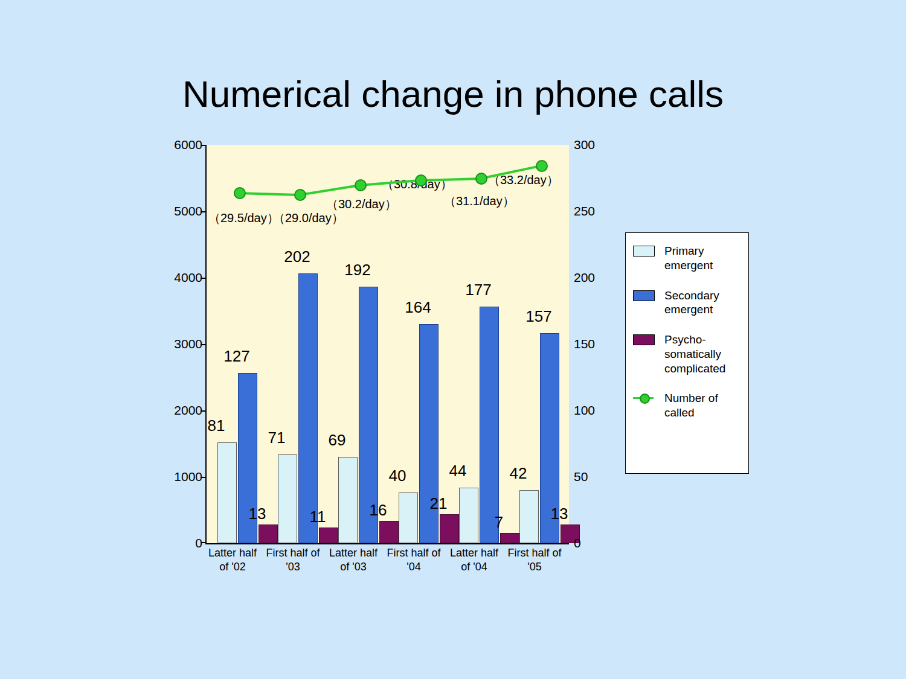Numerical change in phone calls
6000
5000
4000
3000
2000
1000
0
300
250
200
150
100
50
0
81
127
13
71
202
11
69
192
16
40
164
21
44
177
7
42
157
13
（29.5/day）
（29.0/day）
（30.2/day）
（30.8/day）
（31.1/day）
（33.2/day）
Latter half
of '02
First half of
'03
Latter half
of '03
First half of
'04
Latter half
of '04
First half of
'05
Primary
emergent
Secondary
emergent
Psycho‑
somatically
complicated
Number of
called